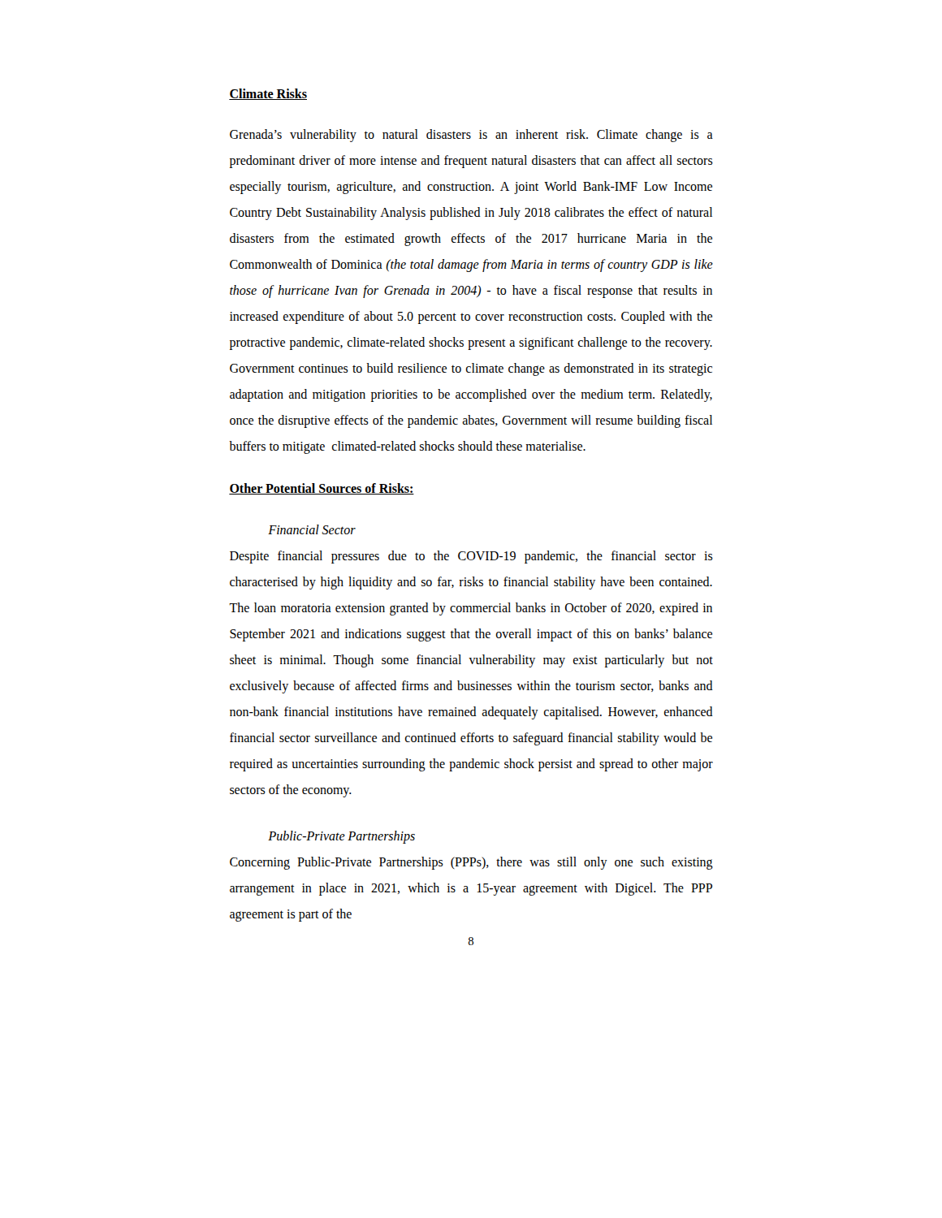Climate Risks
Grenada’s vulnerability to natural disasters is an inherent risk. Climate change is a predominant driver of more intense and frequent natural disasters that can affect all sectors especially tourism, agriculture, and construction. A joint World Bank-IMF Low Income Country Debt Sustainability Analysis published in July 2018 calibrates the effect of natural disasters from the estimated growth effects of the 2017 hurricane Maria in the Commonwealth of Dominica (the total damage from Maria in terms of country GDP is like those of hurricane Ivan for Grenada in 2004) - to have a fiscal response that results in increased expenditure of about 5.0 percent to cover reconstruction costs. Coupled with the protractive pandemic, climate-related shocks present a significant challenge to the recovery. Government continues to build resilience to climate change as demonstrated in its strategic adaptation and mitigation priorities to be accomplished over the medium term. Relatedly, once the disruptive effects of the pandemic abates, Government will resume building fiscal buffers to mitigate climated-related shocks should these materialise.
Other Potential Sources of Risks:
Financial Sector
Despite financial pressures due to the COVID-19 pandemic, the financial sector is characterised by high liquidity and so far, risks to financial stability have been contained. The loan moratoria extension granted by commercial banks in October of 2020, expired in September 2021 and indications suggest that the overall impact of this on banks’ balance sheet is minimal. Though some financial vulnerability may exist particularly but not exclusively because of affected firms and businesses within the tourism sector, banks and non-bank financial institutions have remained adequately capitalised. However, enhanced financial sector surveillance and continued efforts to safeguard financial stability would be required as uncertainties surrounding the pandemic shock persist and spread to other major sectors of the economy.
Public-Private Partnerships
Concerning Public-Private Partnerships (PPPs), there was still only one such existing arrangement in place in 2021, which is a 15-year agreement with Digicel. The PPP agreement is part of the
8